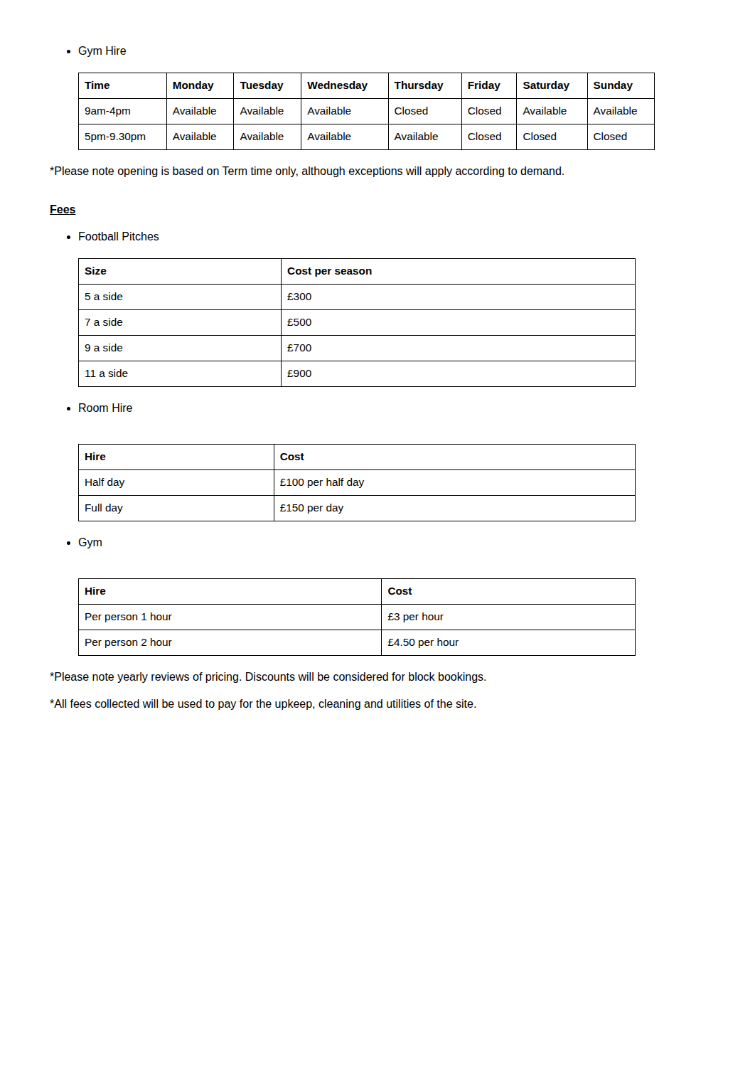Gym Hire
| Time | Monday | Tuesday | Wednesday | Thursday | Friday | Saturday | Sunday |
| --- | --- | --- | --- | --- | --- | --- | --- |
| 9am-4pm | Available | Available | Available | Closed | Closed | Available | Available |
| 5pm-9.30pm | Available | Available | Available | Available | Closed | Closed | Closed |
*Please note opening is based on Term time only, although exceptions will apply according to demand.
Fees
Football Pitches
| Size | Cost per season |
| --- | --- |
| 5 a side | £300 |
| 7 a side | £500 |
| 9 a side | £700 |
| 11 a side | £900 |
Room Hire
| Hire | Cost |
| --- | --- |
| Half day | £100 per half day |
| Full day | £150 per day |
Gym
| Hire | Cost |
| --- | --- |
| Per person 1 hour | £3 per hour |
| Per person 2 hour | £4.50 per hour |
*Please note yearly reviews of pricing. Discounts will be considered for block bookings.
*All fees collected will be used to pay for the upkeep, cleaning and utilities of the site.